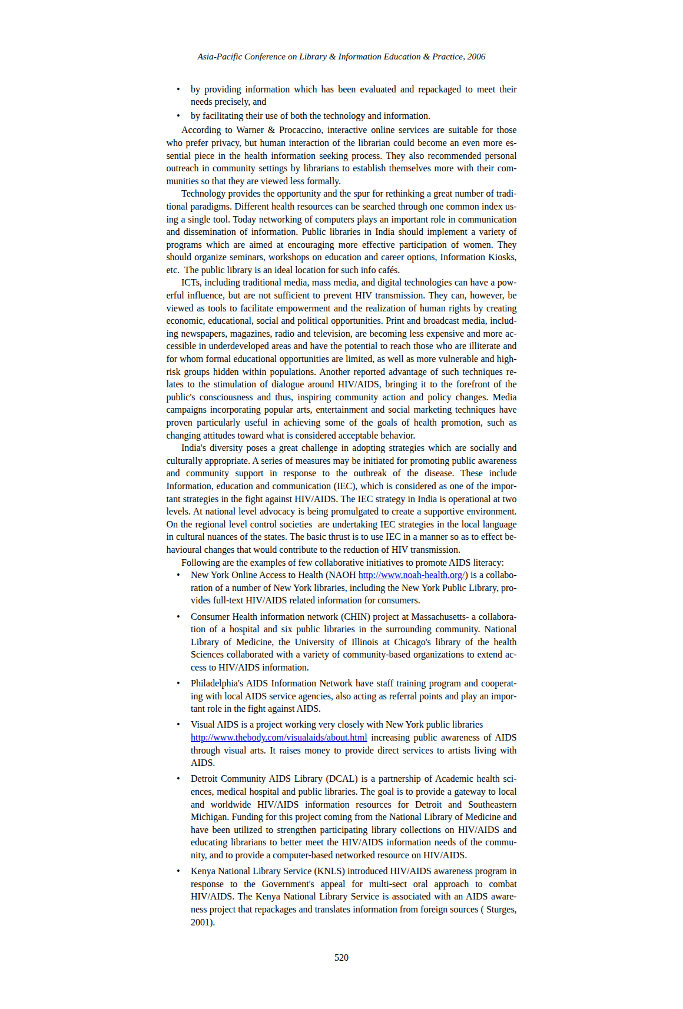Asia-Pacific Conference on Library & Information Education & Practice, 2006
by providing information which has been evaluated and repackaged to meet their needs precisely, and
by facilitating their use of both the technology and information.
According to Warner & Procaccino, interactive online services are suitable for those who prefer privacy, but human interaction of the librarian could become an even more essential piece in the health information seeking process. They also recommended personal outreach in community settings by librarians to establish themselves more with their communities so that they are viewed less formally.
Technology provides the opportunity and the spur for rethinking a great number of traditional paradigms. Different health resources can be searched through one common index using a single tool. Today networking of computers plays an important role in communication and dissemination of information. Public libraries in India should implement a variety of programs which are aimed at encouraging more effective participation of women. They should organize seminars, workshops on education and career options, Information Kiosks, etc. The public library is an ideal location for such info cafés.
ICTs, including traditional media, mass media, and digital technologies can have a powerful influence, but are not sufficient to prevent HIV transmission. They can, however, be viewed as tools to facilitate empowerment and the realization of human rights by creating economic, educational, social and political opportunities. Print and broadcast media, including newspapers, magazines, radio and television, are becoming less expensive and more accessible in underdeveloped areas and have the potential to reach those who are illiterate and for whom formal educational opportunities are limited, as well as more vulnerable and high-risk groups hidden within populations. Another reported advantage of such techniques relates to the stimulation of dialogue around HIV/AIDS, bringing it to the forefront of the public's consciousness and thus, inspiring community action and policy changes. Media campaigns incorporating popular arts, entertainment and social marketing techniques have proven particularly useful in achieving some of the goals of health promotion, such as changing attitudes toward what is considered acceptable behavior.
India's diversity poses a great challenge in adopting strategies which are socially and culturally appropriate. A series of measures may be initiated for promoting public awareness and community support in response to the outbreak of the disease. These include Information, education and communication (IEC), which is considered as one of the important strategies in the fight against HIV/AIDS. The IEC strategy in India is operational at two levels. At national level advocacy is being promulgated to create a supportive environment. On the regional level control societies are undertaking IEC strategies in the local language in cultural nuances of the states. The basic thrust is to use IEC in a manner so as to effect behavioural changes that would contribute to the reduction of HIV transmission.
Following are the examples of few collaborative initiatives to promote AIDS literacy:
New York Online Access to Health (NAOH http://www.noah-health.org/) is a collaboration of a number of New York libraries, including the New York Public Library, provides full-text HIV/AIDS related information for consumers.
Consumer Health information network (CHIN) project at Massachusetts- a collaboration of a hospital and six public libraries in the surrounding community. National Library of Medicine, the University of Illinois at Chicago's library of the health Sciences collaborated with a variety of community-based organizations to extend access to HIV/AIDS information.
Philadelphia's AIDS Information Network have staff training program and cooperating with local AIDS service agencies, also acting as referral points and play an important role in the fight against AIDS.
Visual AIDS is a project working very closely with New York public libraries
http://www.thebody.com/visualaids/about.html increasing public awareness of AIDS through visual arts. It raises money to provide direct services to artists living with AIDS.
Detroit Community AIDS Library (DCAL) is a partnership of Academic health sciences, medical hospital and public libraries. The goal is to provide a gateway to local and worldwide HIV/AIDS information resources for Detroit and Southeastern Michigan. Funding for this project coming from the National Library of Medicine and have been utilized to strengthen participating library collections on HIV/AIDS and educating librarians to better meet the HIV/AIDS information needs of the community, and to provide a computer-based networked resource on HIV/AIDS.
Kenya National Library Service (KNLS) introduced HIV/AIDS awareness program in response to the Government's appeal for multi-sect oral approach to combat HIV/AIDS. The Kenya National Library Service is associated with an AIDS awareness project that repackages and translates information from foreign sources ( Sturges, 2001).
520